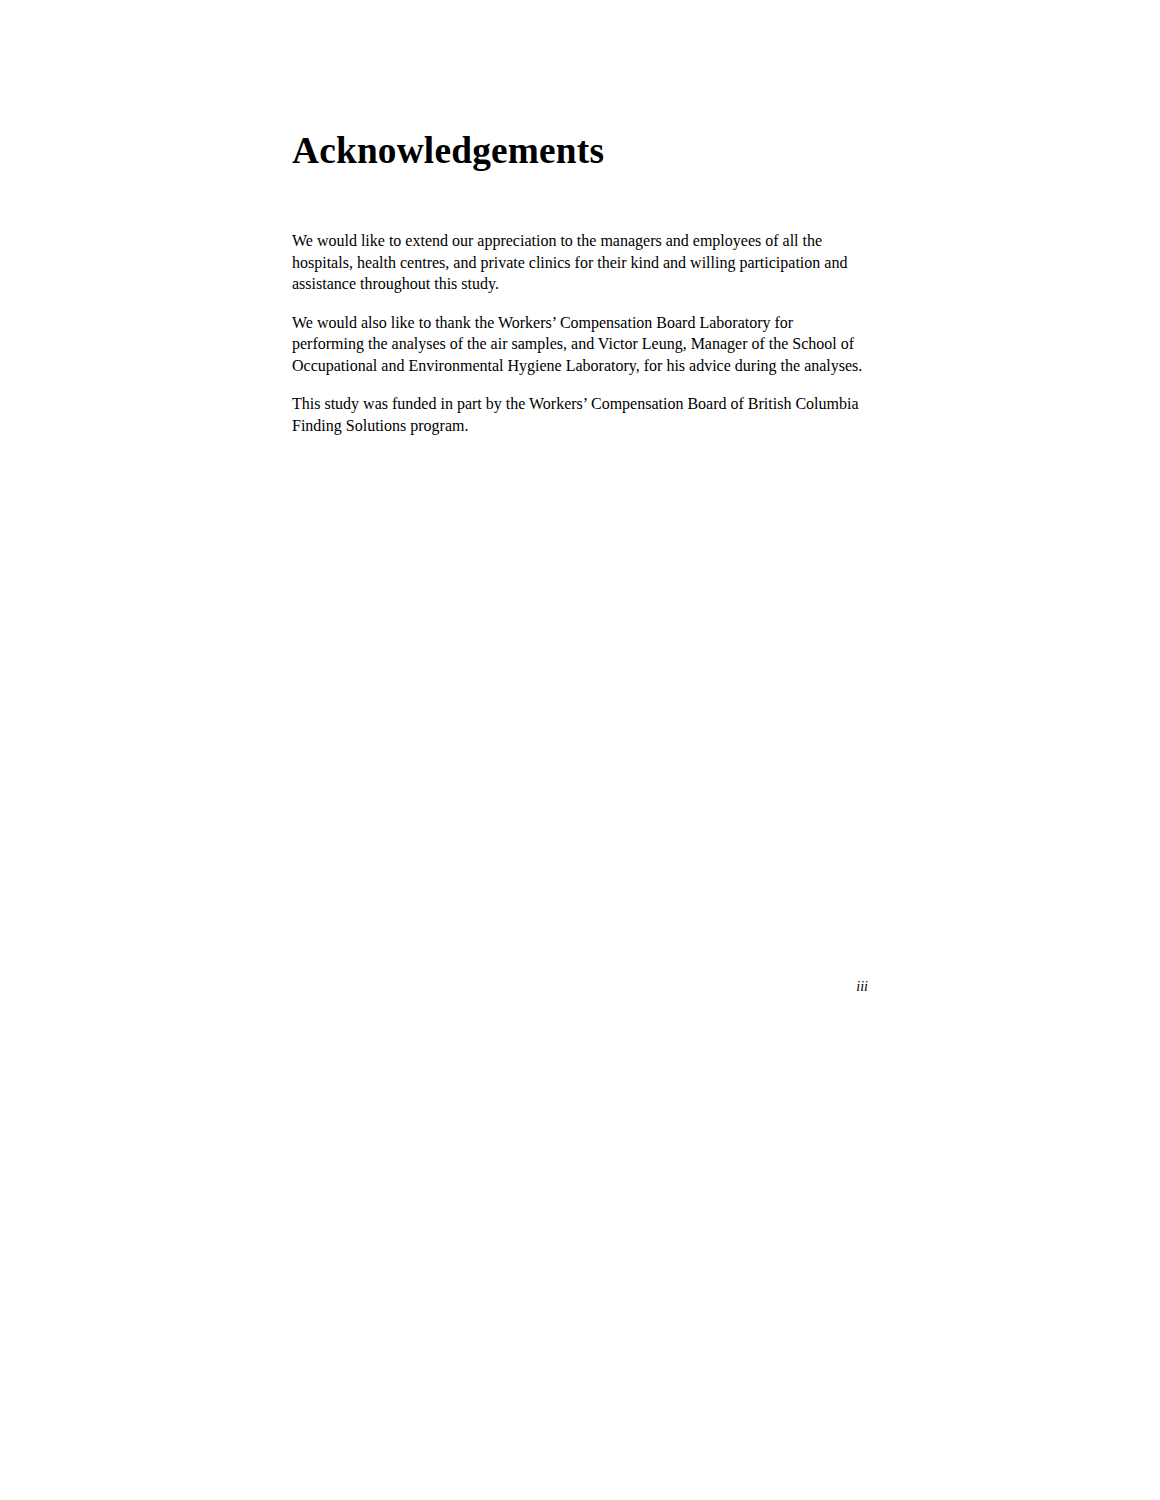Acknowledgements
We would like to extend our appreciation to the managers and employees of all the hospitals, health centres, and private clinics for their kind and willing participation and assistance throughout this study.
We would also like to thank the Workers’ Compensation Board Laboratory for performing the analyses of the air samples, and Victor Leung, Manager of the School of Occupational and Environmental Hygiene Laboratory, for his advice during the analyses.
This study was funded in part by the Workers’ Compensation Board of British Columbia Finding Solutions program.
iii